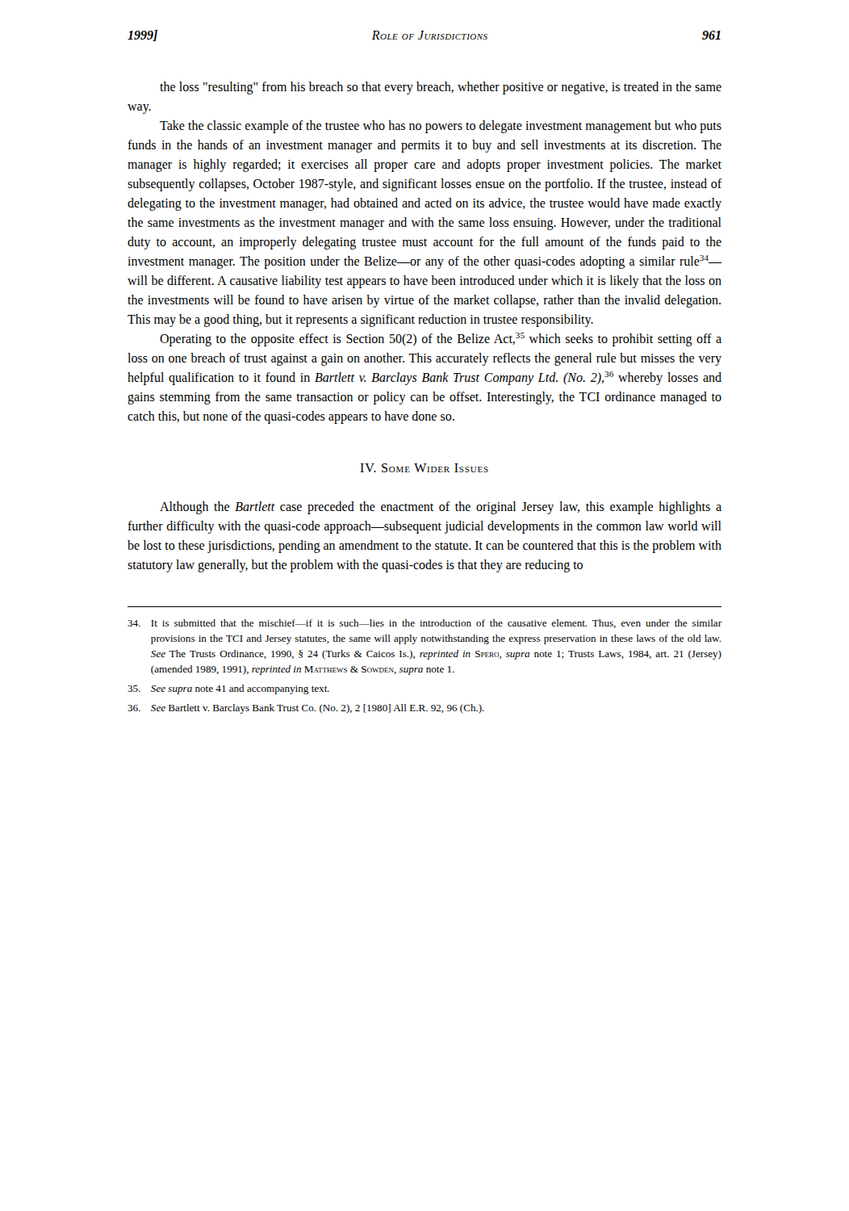1999] Role of Jurisdictions 961
the loss "resulting" from his breach so that every breach, whether positive or negative, is treated in the same way.
Take the classic example of the trustee who has no powers to delegate investment management but who puts funds in the hands of an investment manager and permits it to buy and sell investments at its discretion. The manager is highly regarded; it exercises all proper care and adopts proper investment policies. The market subsequently collapses, October 1987-style, and significant losses ensue on the portfolio. If the trustee, instead of delegating to the investment manager, had obtained and acted on its advice, the trustee would have made exactly the same investments as the investment manager and with the same loss ensuing. However, under the traditional duty to account, an improperly delegating trustee must account for the full amount of the funds paid to the investment manager. The position under the Belize—or any of the other quasi-codes adopting a similar rule34—will be different. A causative liability test appears to have been introduced under which it is likely that the loss on the investments will be found to have arisen by virtue of the market collapse, rather than the invalid delegation. This may be a good thing, but it represents a significant reduction in trustee responsibility.
Operating to the opposite effect is Section 50(2) of the Belize Act,35 which seeks to prohibit setting off a loss on one breach of trust against a gain on another. This accurately reflects the general rule but misses the very helpful qualification to it found in Bartlett v. Barclays Bank Trust Company Ltd. (No. 2),36 whereby losses and gains stemming from the same transaction or policy can be offset. Interestingly, the TCI ordinance managed to catch this, but none of the quasi-codes appears to have done so.
IV. Some Wider Issues
Although the Bartlett case preceded the enactment of the original Jersey law, this example highlights a further difficulty with the quasi-code approach—subsequent judicial developments in the common law world will be lost to these jurisdictions, pending an amendment to the statute. It can be countered that this is the problem with statutory law generally, but the problem with the quasi-codes is that they are reducing to
34. It is submitted that the mischief—if it is such—lies in the introduction of the causative element. Thus, even under the similar provisions in the TCI and Jersey statutes, the same will apply notwithstanding the express preservation in these laws of the old law. See The Trusts Ordinance, 1990, § 24 (Turks & Caicos Is.), reprinted in Spero, supra note 1; Trusts Laws, 1984, art. 21 (Jersey) (amended 1989, 1991), reprinted in Matthews & Sowden, supra note 1.
35. See supra note 41 and accompanying text.
36. See Bartlett v. Barclays Bank Trust Co. (No. 2), 2 [1980] All E.R. 92, 96 (Ch.).